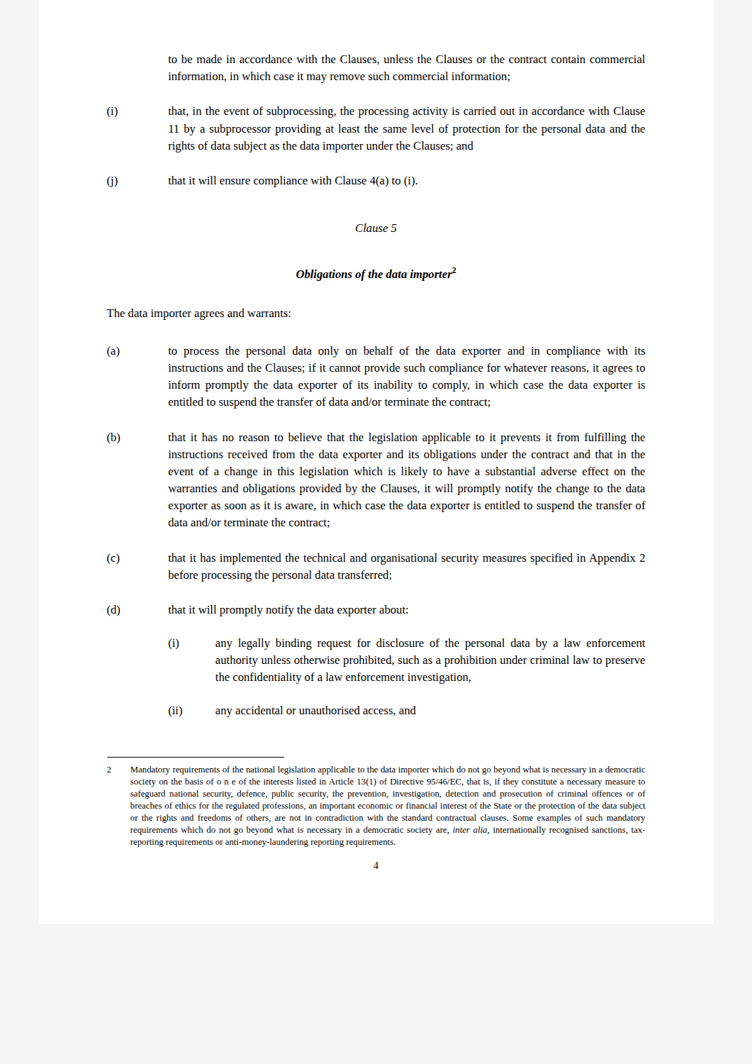to be made in accordance with the Clauses, unless the Clauses or the contract contain commercial information, in which case it may remove such commercial information;
(i)
that, in the event of subprocessing, the processing activity is carried out in accordance with Clause 11 by a subprocessor providing at least the same level of protection for the personal data and the rights of data subject as the data importer under the Clauses; and
(j)
that it will ensure compliance with Clause 4(a) to (i).
Clause 5
Obligations of the data importer2
The data importer agrees and warrants:
(a)
to process the personal data only on behalf of the data exporter and in compliance with its instructions and the Clauses; if it cannot provide such compliance for whatever reasons, it agrees to inform promptly the data exporter of its inability to comply, in which case the data exporter is entitled to suspend the transfer of data and/or terminate the contract;
(b)
that it has no reason to believe that the legislation applicable to it prevents it from fulfilling the instructions received from the data exporter and its obligations under the contract and that in the event of a change in this legislation which is likely to have a substantial adverse effect on the warranties and obligations provided by the Clauses, it will promptly notify the change to the data exporter as soon as it is aware, in which case the data exporter is entitled to suspend the transfer of data and/or terminate the contract;
(c)
that it has implemented the technical and organisational security measures specified in Appendix 2 before processing the personal data transferred;
(d)
that it will promptly notify the data exporter about:
(i)
any legally binding request for disclosure of the personal data by a law enforcement authority unless otherwise prohibited, such as a prohibition under criminal law to preserve the confidentiality of a law enforcement investigation,
(ii)
any accidental or unauthorised access, and
2
Mandatory requirements of the national legislation applicable to the data importer which do not go beyond what is necessary in a democratic society on the basis of o n e of the interests listed in Article 13(1) of Directive 95/46/EC, that is, if they constitute a necessary measure to safeguard national security, defence, public security, the prevention, investigation, detection and prosecution of criminal offences or of breaches of ethics for the regulated professions, an important economic or financial interest of the State or the protection of the data subject or the rights and freedoms of others, are not in contradiction with the standard contractual clauses. Some examples of such mandatory requirements which do not go beyond what is necessary in a democratic society are, inter alia, internationally recognised sanctions, tax-reporting requirements or anti-money-laundering reporting requirements.
4